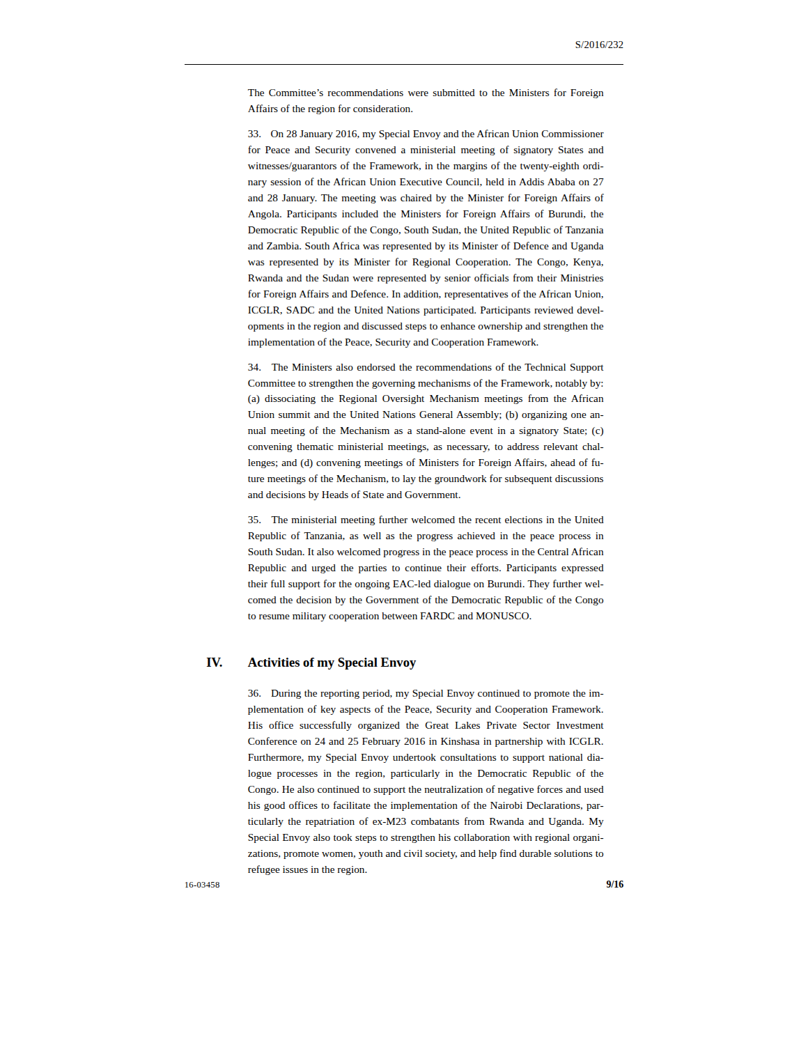S/2016/232
The Committee’s recommendations were submitted to the Ministers for Foreign Affairs of the region for consideration.
33. On 28 January 2016, my Special Envoy and the African Union Commissioner for Peace and Security convened a ministerial meeting of signatory States and witnesses/guarantors of the Framework, in the margins of the twenty-eighth ordinary session of the African Union Executive Council, held in Addis Ababa on 27 and 28 January. The meeting was chaired by the Minister for Foreign Affairs of Angola. Participants included the Ministers for Foreign Affairs of Burundi, the Democratic Republic of the Congo, South Sudan, the United Republic of Tanzania and Zambia. South Africa was represented by its Minister of Defence and Uganda was represented by its Minister for Regional Cooperation. The Congo, Kenya, Rwanda and the Sudan were represented by senior officials from their Ministries for Foreign Affairs and Defence. In addition, representatives of the African Union, ICGLR, SADC and the United Nations participated. Participants reviewed developments in the region and discussed steps to enhance ownership and strengthen the implementation of the Peace, Security and Cooperation Framework.
34. The Ministers also endorsed the recommendations of the Technical Support Committee to strengthen the governing mechanisms of the Framework, notably by: (a) dissociating the Regional Oversight Mechanism meetings from the African Union summit and the United Nations General Assembly; (b) organizing one annual meeting of the Mechanism as a stand-alone event in a signatory State; (c) convening thematic ministerial meetings, as necessary, to address relevant challenges; and (d) convening meetings of Ministers for Foreign Affairs, ahead of future meetings of the Mechanism, to lay the groundwork for subsequent discussions and decisions by Heads of State and Government.
35. The ministerial meeting further welcomed the recent elections in the United Republic of Tanzania, as well as the progress achieved in the peace process in South Sudan. It also welcomed progress in the peace process in the Central African Republic and urged the parties to continue their efforts. Participants expressed their full support for the ongoing EAC-led dialogue on Burundi. They further welcomed the decision by the Government of the Democratic Republic of the Congo to resume military cooperation between FARDC and MONUSCO.
IV. Activities of my Special Envoy
36. During the reporting period, my Special Envoy continued to promote the implementation of key aspects of the Peace, Security and Cooperation Framework. His office successfully organized the Great Lakes Private Sector Investment Conference on 24 and 25 February 2016 in Kinshasa in partnership with ICGLR. Furthermore, my Special Envoy undertook consultations to support national dialogue processes in the region, particularly in the Democratic Republic of the Congo. He also continued to support the neutralization of negative forces and used his good offices to facilitate the implementation of the Nairobi Declarations, particularly the repatriation of ex-M23 combatants from Rwanda and Uganda. My Special Envoy also took steps to strengthen his collaboration with regional organizations, promote women, youth and civil society, and help find durable solutions to refugee issues in the region.
16-03458
9/16